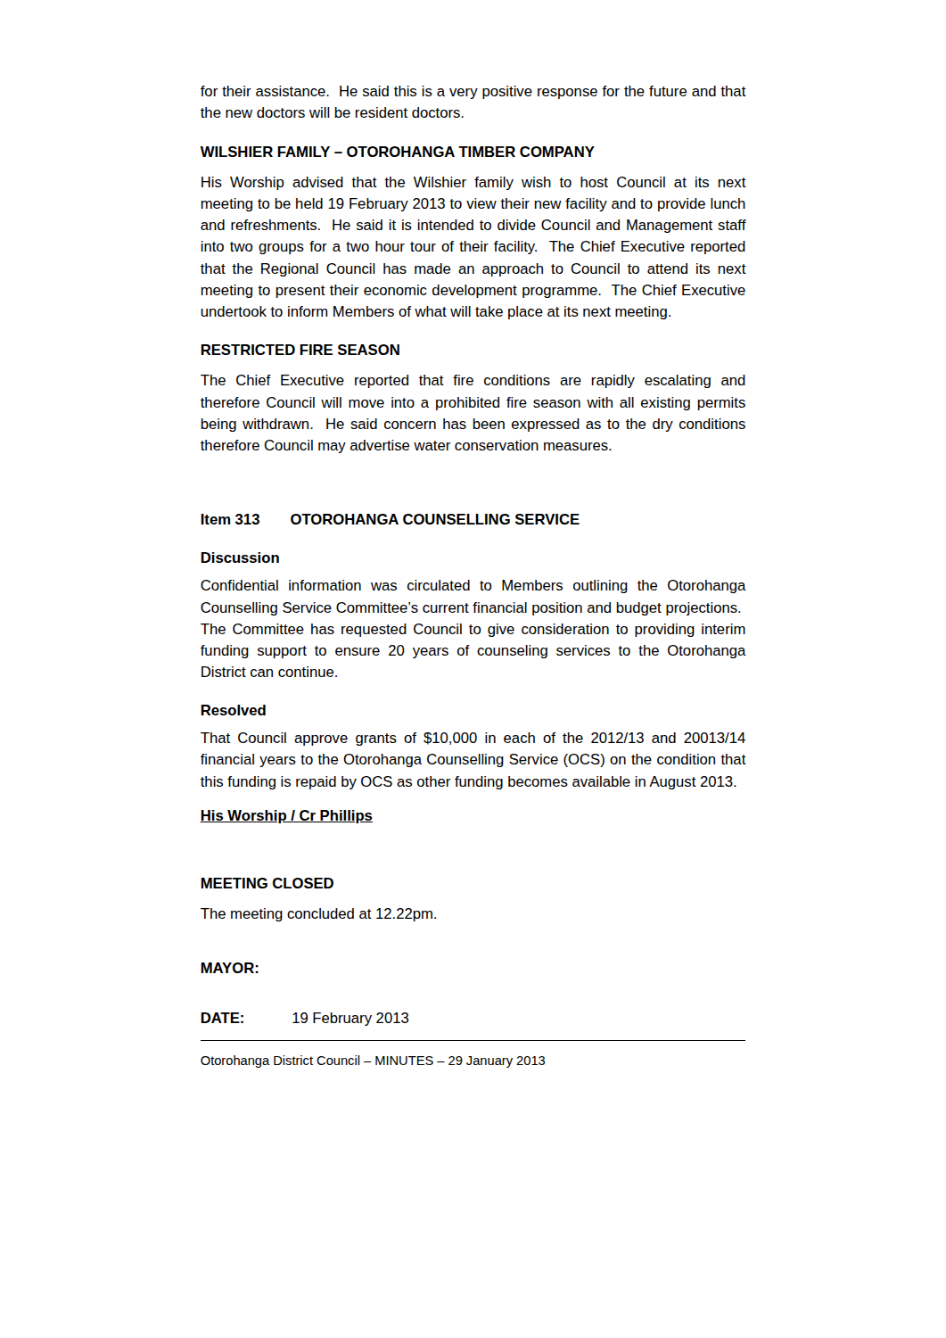for their assistance. He said this is a very positive response for the future and that the new doctors will be resident doctors.
Wilshier Family – Otorohanga Timber Company
His Worship advised that the Wilshier family wish to host Council at its next meeting to be held 19 February 2013 to view their new facility and to provide lunch and refreshments. He said it is intended to divide Council and Management staff into two groups for a two hour tour of their facility. The Chief Executive reported that the Regional Council has made an approach to Council to attend its next meeting to present their economic development programme. The Chief Executive undertook to inform Members of what will take place at its next meeting.
Restricted Fire Season
The Chief Executive reported that fire conditions are rapidly escalating and therefore Council will move into a prohibited fire season with all existing permits being withdrawn. He said concern has been expressed as to the dry conditions therefore Council may advertise water conservation measures.
Item 313 OTOROHANGA COUNSELLING SERVICE
Discussion
Confidential information was circulated to Members outlining the Otorohanga Counselling Service Committee’s current financial position and budget projections. The Committee has requested Council to give consideration to providing interim funding support to ensure 20 years of counseling services to the Otorohanga District can continue.
Resolved
That Council approve grants of $10,000 in each of the 2012/13 and 20013/14 financial years to the Otorohanga Counselling Service (OCS) on the condition that this funding is repaid by OCS as other funding becomes available in August 2013.
His Worship / Cr Phillips
Meeting Closed
The meeting concluded at 12.22pm.
MAYOR:
DATE:19 February 2013
Otorohanga District Council – MINUTES – 29 January 2013